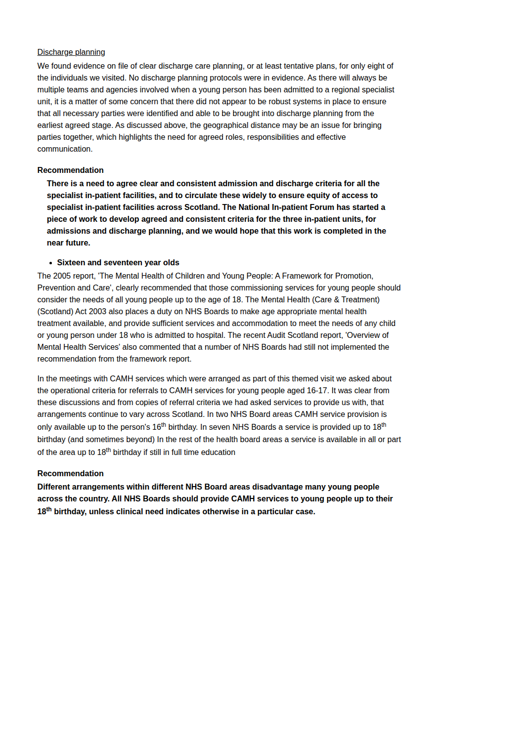Discharge planning
We found evidence on file of clear discharge care planning, or at least tentative plans, for only eight of the individuals we visited. No discharge planning protocols were in evidence. As there will always be multiple teams and agencies involved when a young person has been admitted to a regional specialist unit, it is a matter of some concern that there did not appear to be robust systems in place to ensure that all necessary parties were identified and able to be brought into discharge planning from the earliest agreed stage. As discussed above, the geographical distance may be an issue for bringing parties together, which highlights the need for agreed roles, responsibilities and effective communication.
Recommendation
There is a need to agree clear and consistent admission and discharge criteria for all the specialist in-patient facilities, and to circulate these widely to ensure equity of access to specialist in-patient facilities across Scotland. The National In-patient Forum has started a piece of work to develop agreed and consistent criteria for the three in-patient units, for admissions and discharge planning, and we would hope that this work is completed in the near future.
Sixteen and seventeen year olds
The 2005 report, 'The Mental Health of Children and Young People: A Framework for Promotion, Prevention and Care', clearly recommended that those commissioning services for young people should consider the needs of all young people up to the age of 18. The Mental Health (Care & Treatment) (Scotland) Act 2003 also places a duty on NHS Boards to make age appropriate mental health treatment available, and provide sufficient services and accommodation to meet the needs of any child or young person under 18 who is admitted to hospital. The recent Audit Scotland report, 'Overview of Mental Health Services' also commented that a number of NHS Boards had still not implemented the recommendation from the framework report.
In the meetings with CAMH services which were arranged as part of this themed visit we asked about the operational criteria for referrals to CAMH services for young people aged 16-17. It was clear from these discussions and from copies of referral criteria we had asked services to provide us with, that arrangements continue to vary across Scotland. In two NHS Board areas CAMH service provision is only available up to the person's 16th birthday. In seven NHS Boards a service is provided up to 18th birthday (and sometimes beyond) In the rest of the health board areas a service is available in all or part of the area up to 18th birthday if still in full time education
Recommendation
Different arrangements within different NHS Board areas disadvantage many young people across the country. All NHS Boards should provide CAMH services to young people up to their 18th birthday, unless clinical need indicates otherwise in a particular case.